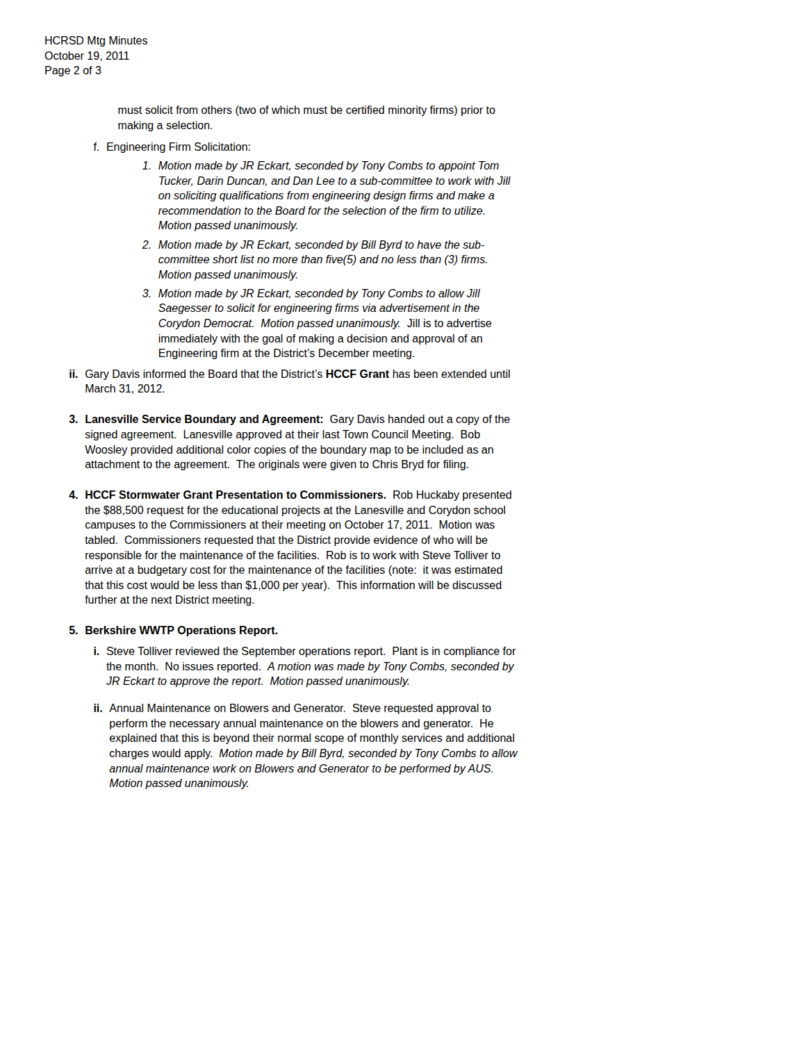HCRSD Mtg Minutes
October 19, 2011
Page 2 of 3
must solicit from others (two of which must be certified minority firms) prior to making a selection.
f.
Engineering Firm Solicitation:
1.
Motion made by JR Eckart, seconded by Tony Combs to appoint Tom Tucker, Darin Duncan, and Dan Lee to a sub-committee to work with Jill on soliciting qualifications from engineering design firms and make a recommendation to the Board for the selection of the firm to utilize. Motion passed unanimously.
2.
Motion made by JR Eckart, seconded by Bill Byrd to have the sub-committee short list no more than five(5) and no less than (3) firms. Motion passed unanimously.
3.
Motion made by JR Eckart, seconded by Tony Combs to allow Jill Saegesser to solicit for engineering firms via advertisement in the Corydon Democrat. Motion passed unanimously. Jill is to advertise immediately with the goal of making a decision and approval of an Engineering firm at the District’s December meeting.
ii.
Gary Davis informed the Board that the District’s HCCF Grant has been extended until March 31, 2012.
3.
Lanesville Service Boundary and Agreement: Gary Davis handed out a copy of the signed agreement. Lanesville approved at their last Town Council Meeting. Bob Woosley provided additional color copies of the boundary map to be included as an attachment to the agreement. The originals were given to Chris Bryd for filing.
4.
HCCF Stormwater Grant Presentation to Commissioners. Rob Huckaby presented the $88,500 request for the educational projects at the Lanesville and Corydon school campuses to the Commissioners at their meeting on October 17, 2011. Motion was tabled. Commissioners requested that the District provide evidence of who will be responsible for the maintenance of the facilities. Rob is to work with Steve Tolliver to arrive at a budgetary cost for the maintenance of the facilities (note: it was estimated that this cost would be less than $1,000 per year). This information will be discussed further at the next District meeting.
5.
Berkshire WWTP Operations Report.
i.
Steve Tolliver reviewed the September operations report. Plant is in compliance for the month. No issues reported. A motion was made by Tony Combs, seconded by JR Eckart to approve the report. Motion passed unanimously.
ii.
Annual Maintenance on Blowers and Generator. Steve requested approval to perform the necessary annual maintenance on the blowers and generator. He explained that this is beyond their normal scope of monthly services and additional charges would apply. Motion made by Bill Byrd, seconded by Tony Combs to allow annual maintenance work on Blowers and Generator to be performed by AUS. Motion passed unanimously.